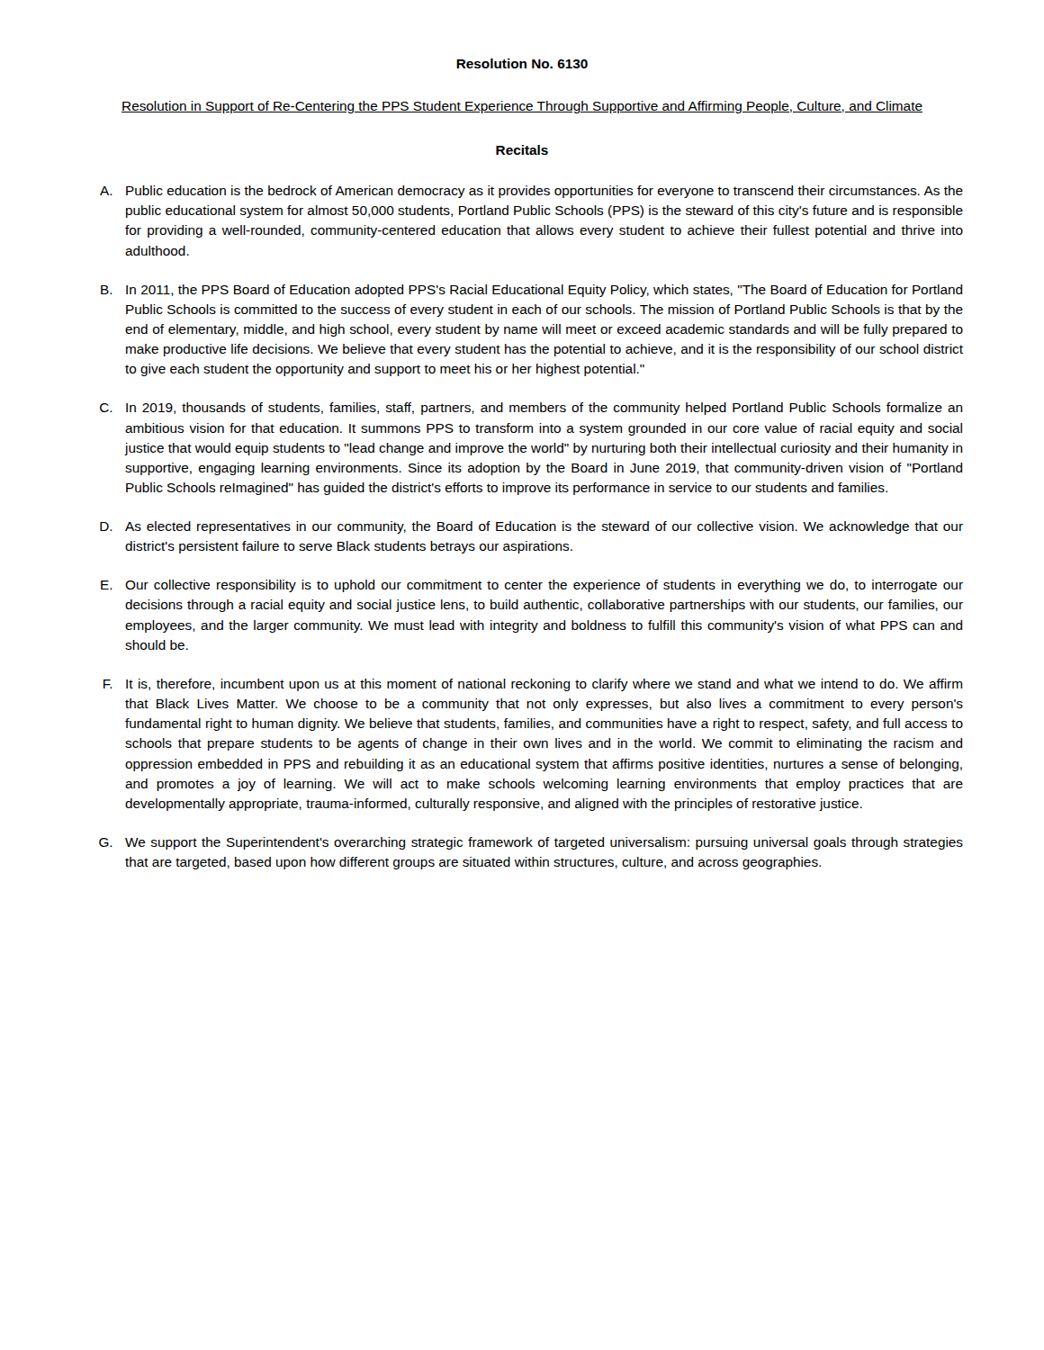Resolution No. 6130
Resolution in Support of Re-Centering the PPS Student Experience Through Supportive and Affirming People, Culture, and Climate
Recitals
Public education is the bedrock of American democracy as it provides opportunities for everyone to transcend their circumstances. As the public educational system for almost 50,000 students, Portland Public Schools (PPS) is the steward of this city's future and is responsible for providing a well-rounded, community-centered education that allows every student to achieve their fullest potential and thrive into adulthood.
In 2011, the PPS Board of Education adopted PPS's Racial Educational Equity Policy, which states, "The Board of Education for Portland Public Schools is committed to the success of every student in each of our schools. The mission of Portland Public Schools is that by the end of elementary, middle, and high school, every student by name will meet or exceed academic standards and will be fully prepared to make productive life decisions. We believe that every student has the potential to achieve, and it is the responsibility of our school district to give each student the opportunity and support to meet his or her highest potential."
In 2019, thousands of students, families, staff, partners, and members of the community helped Portland Public Schools formalize an ambitious vision for that education. It summons PPS to transform into a system grounded in our core value of racial equity and social justice that would equip students to "lead change and improve the world" by nurturing both their intellectual curiosity and their humanity in supportive, engaging learning environments. Since its adoption by the Board in June 2019, that community-driven vision of "Portland Public Schools reImagined" has guided the district's efforts to improve its performance in service to our students and families.
As elected representatives in our community, the Board of Education is the steward of our collective vision. We acknowledge that our district's persistent failure to serve Black students betrays our aspirations.
Our collective responsibility is to uphold our commitment to center the experience of students in everything we do, to interrogate our decisions through a racial equity and social justice lens, to build authentic, collaborative partnerships with our students, our families, our employees, and the larger community. We must lead with integrity and boldness to fulfill this community's vision of what PPS can and should be.
It is, therefore, incumbent upon us at this moment of national reckoning to clarify where we stand and what we intend to do. We affirm that Black Lives Matter. We choose to be a community that not only expresses, but also lives a commitment to every person's fundamental right to human dignity. We believe that students, families, and communities have a right to respect, safety, and full access to schools that prepare students to be agents of change in their own lives and in the world. We commit to eliminating the racism and oppression embedded in PPS and rebuilding it as an educational system that affirms positive identities, nurtures a sense of belonging, and promotes a joy of learning. We will act to make schools welcoming learning environments that employ practices that are developmentally appropriate, trauma-informed, culturally responsive, and aligned with the principles of restorative justice.
We support the Superintendent's overarching strategic framework of targeted universalism: pursuing universal goals through strategies that are targeted, based upon how different groups are situated within structures, culture, and across geographies.